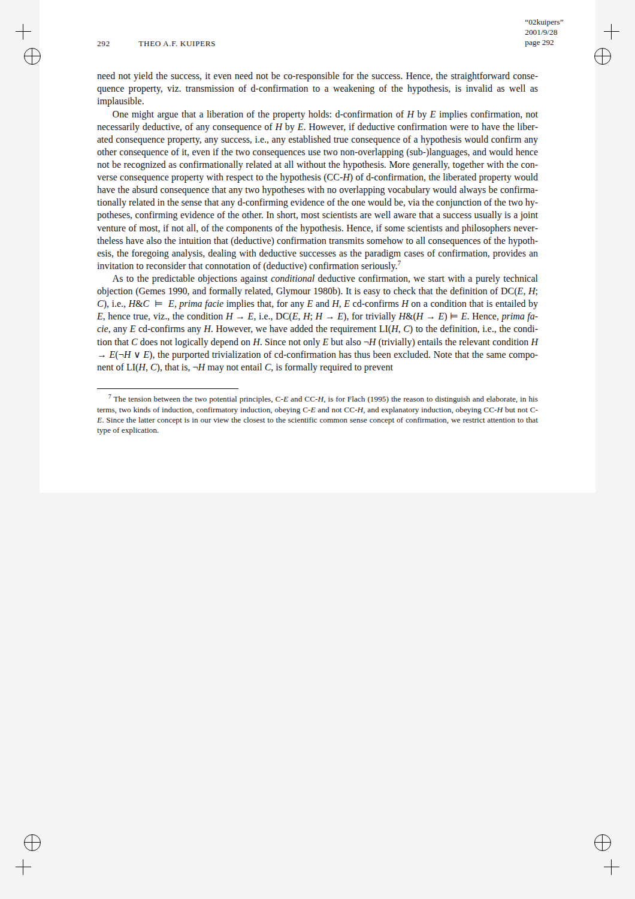“02kuipers”
2001/9/28
page 292
292 Theo A.F. Kuipers
need not yield the success, it even need not be co-responsible for the success. Hence, the straightforward consequence property, viz. transmission of d-confirmation to a weakening of the hypothesis, is invalid as well as implausible.
One might argue that a liberation of the property holds: d-confirmation of H by E implies confirmation, not necessarily deductive, of any consequence of H by E. However, if deductive confirmation were to have the liberated consequence property, any success, i.e., any established true consequence of a hypothesis would confirm any other consequence of it, even if the two consequences use two non-overlapping (sub-)languages, and would hence not be recognized as confirmationally related at all without the hypothesis. More generally, together with the converse consequence property with respect to the hypothesis (CC-H) of d-confirmation, the liberated property would have the absurd consequence that any two hypotheses with no overlapping vocabulary would always be confirmationally related in the sense that any d-confirming evidence of the one would be, via the conjunction of the two hypotheses, confirming evidence of the other. In short, most scientists are well aware that a success usually is a joint venture of most, if not all, of the components of the hypothesis. Hence, if some scientists and philosophers nevertheless have also the intuition that (deductive) confirmation transmits somehow to all consequences of the hypothesis, the foregoing analysis, dealing with deductive successes as the paradigm cases of confirmation, provides an invitation to reconsider that connotation of (deductive) confirmation seriously.7
As to the predictable objections against conditional deductive confirmation, we start with a purely technical objection (Gemes 1990, and formally related, Glymour 1980b). It is easy to check that the definition of DC(E, H; C), i.e., H&C ⊨ E, prima facie implies that, for any E and H, E cd-confirms H on a condition that is entailed by E, hence true, viz., the condition H → E, i.e., DC(E, H; H → E), for trivially H&(H → E) ⊨ E. Hence, prima facie, any E cd-confirms any H. However, we have added the requirement LI(H, C) to the definition, i.e., the condition that C does not logically depend on H. Since not only E but also ¬H (trivially) entails the relevant condition H → E(¬H ∨ E), the purported trivialization of cd-confirmation has thus been excluded. Note that the same component of LI(H, C), that is, ¬H may not entail C, is formally required to prevent
7 The tension between the two potential principles, C-E and CC-H, is for Flach (1995) the reason to distinguish and elaborate, in his terms, two kinds of induction, confirmatory induction, obeying C-E and not CC-H, and explanatory induction, obeying CC-H but not C-E. Since the latter concept is in our view the closest to the scientific common sense concept of confirmation, we restrict attention to that type of explication.